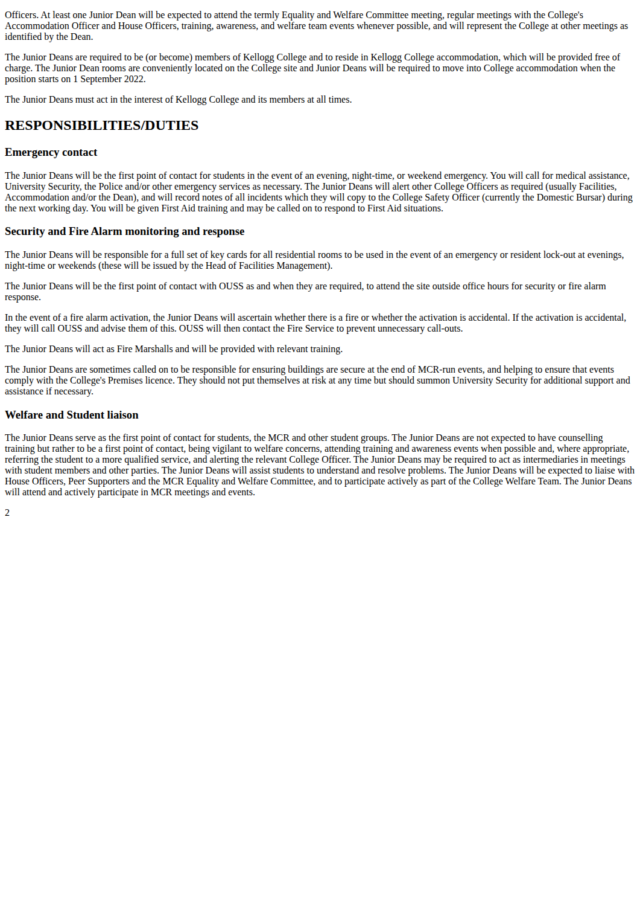Officers. At least one Junior Dean will be expected to attend the termly Equality and Welfare Committee meeting, regular meetings with the College's Accommodation Officer and House Officers, training, awareness, and welfare team events whenever possible, and will represent the College at other meetings as identified by the Dean.
The Junior Deans are required to be (or become) members of Kellogg College and to reside in Kellogg College accommodation, which will be provided free of charge. The Junior Dean rooms are conveniently located on the College site and Junior Deans will be required to move into College accommodation when the position starts on 1 September 2022.
The Junior Deans must act in the interest of Kellogg College and its members at all times.
RESPONSIBILITIES/DUTIES
Emergency contact
The Junior Deans will be the first point of contact for students in the event of an evening, night-time, or weekend emergency. You will call for medical assistance, University Security, the Police and/or other emergency services as necessary. The Junior Deans will alert other College Officers as required (usually Facilities, Accommodation and/or the Dean), and will record notes of all incidents which they will copy to the College Safety Officer (currently the Domestic Bursar) during the next working day. You will be given First Aid training and may be called on to respond to First Aid situations.
Security and Fire Alarm monitoring and response
The Junior Deans will be responsible for a full set of key cards for all residential rooms to be used in the event of an emergency or resident lock-out at evenings, night-time or weekends (these will be issued by the Head of Facilities Management).
The Junior Deans will be the first point of contact with OUSS as and when they are required, to attend the site outside office hours for security or fire alarm response.
In the event of a fire alarm activation, the Junior Deans will ascertain whether there is a fire or whether the activation is accidental. If the activation is accidental, they will call OUSS and advise them of this. OUSS will then contact the Fire Service to prevent unnecessary call-outs.
The Junior Deans will act as Fire Marshalls and will be provided with relevant training.
The Junior Deans are sometimes called on to be responsible for ensuring buildings are secure at the end of MCR-run events, and helping to ensure that events comply with the College's Premises licence. They should not put themselves at risk at any time but should summon University Security for additional support and assistance if necessary.
Welfare and Student liaison
The Junior Deans serve as the first point of contact for students, the MCR and other student groups. The Junior Deans are not expected to have counselling training but rather to be a first point of contact, being vigilant to welfare concerns, attending training and awareness events when possible and, where appropriate, referring the student to a more qualified service, and alerting the relevant College Officer. The Junior Deans may be required to act as intermediaries in meetings with student members and other parties. The Junior Deans will assist students to understand and resolve problems. The Junior Deans will be expected to liaise with House Officers, Peer Supporters and the MCR Equality and Welfare Committee, and to participate actively as part of the College Welfare Team. The Junior Deans will attend and actively participate in MCR meetings and events.
2